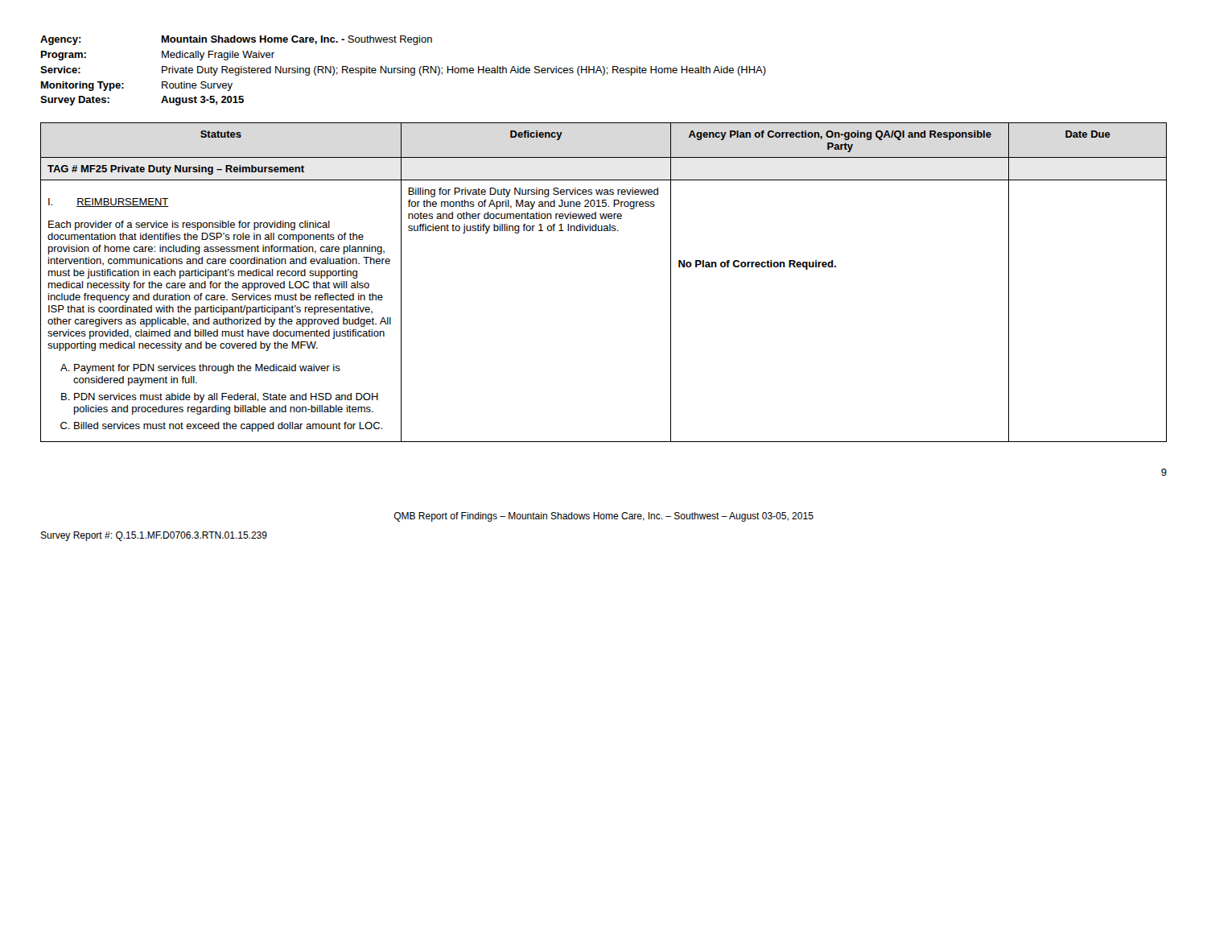Agency:
Mountain Shadows Home Care, Inc. - Southwest Region
Program:
Medically Fragile Waiver
Service:
Private Duty Registered Nursing (RN); Respite Nursing (RN); Home Health Aide Services (HHA); Respite Home Health Aide (HHA)
Monitoring Type:
Routine Survey
Survey Dates:
August 3-5, 2015
| Statutes | Deficiency | Agency Plan of Correction, On-going QA/QI and Responsible Party | Date Due |
| --- | --- | --- | --- |
| TAG # MF25 Private Duty Nursing – Reimbursement | | | |
| I. REIMBURSEMENT Each provider of a service is responsible for providing clinical documentation that identifies the DSP’s role in all components of the provision of home care: including assessment information, care planning, intervention, communications and care coordination and evaluation. There must be justification in each participant’s medical record supporting medical necessity for the care and for the approved LOC that will also include frequency and duration of care. Services must be reflected in the ISP that is coordinated with the participant/participant’s representative, other caregivers as applicable, and authorized by the approved budget. All services provided, claimed and billed must have documented justification supporting medical necessity and be covered by the MFW. Payment for PDN services through the Medicaid waiver is considered payment in full. PDN services must abide by all Federal, State and HSD and DOH policies and procedures regarding billable and non-billable items. Billed services must not exceed the capped dollar amount for LOC. | Billing for Private Duty Nursing Services was reviewed for the months of April, May and June 2015. Progress notes and other documentation reviewed were sufficient to justify billing for 1 of 1 Individuals. | No Plan of Correction Required. | |
9
QMB Report of Findings – Mountain Shadows Home Care, Inc. – Southwest – August 03-05, 2015
Survey Report #: Q.15.1.MF.D0706.3.RTN.01.15.239